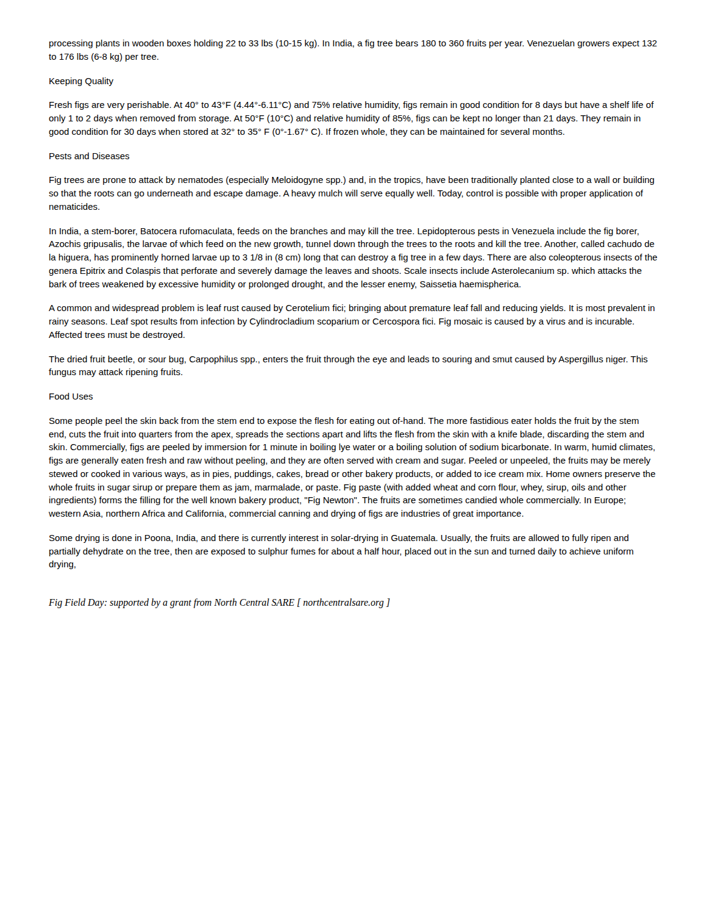processing plants in wooden boxes holding 22 to 33 lbs (10-15 kg). In India, a fig tree bears 180 to 360 fruits per year. Venezuelan growers expect 132 to 176 lbs (6-8 kg) per tree.
Keeping Quality
Fresh figs are very perishable. At 40° to 43°F (4.44°-6.11°C) and 75% relative humidity, figs remain in good condition for 8 days but have a shelf life of only 1 to 2 days when removed from storage. At 50°F (10°C) and relative humidity of 85%, figs can be kept no longer than 21 days. They remain in good condition for 30 days when stored at 32° to 35° F (0°-1.67° C). If frozen whole, they can be maintained for several months.
Pests and Diseases
Fig trees are prone to attack by nematodes (especially Meloidogyne spp.) and, in the tropics, have been traditionally planted close to a wall or building so that the roots can go underneath and escape damage. A heavy mulch will serve equally well. Today, control is possible with proper application of nematicides.
In India, a stem-borer, Batocera rufomaculata, feeds on the branches and may kill the tree. Lepidopterous pests in Venezuela include the fig borer, Azochis gripusalis, the larvae of which feed on the new growth, tunnel down through the trees to the roots and kill the tree. Another, called cachudo de la higuera, has prominently horned larvae up to 3 1/8 in (8 cm) long that can destroy a fig tree in a few days. There are also coleopterous insects of the genera Epitrix and Colaspis that perforate and severely damage the leaves and shoots. Scale insects include Asterolecanium sp. which attacks the bark of trees weakened by excessive humidity or prolonged drought, and the lesser enemy, Saissetia haemispherica.
A common and widespread problem is leaf rust caused by Cerotelium fici; bringing about premature leaf fall and reducing yields. It is most prevalent in rainy seasons. Leaf spot results from infection by Cylindrocladium scoparium or Cercospora fici. Fig mosaic is caused by a virus and is incurable. Affected trees must be destroyed.
The dried fruit beetle, or sour bug, Carpophilus spp., enters the fruit through the eye and leads to souring and smut caused by Aspergillus niger. This fungus may attack ripening fruits.
Food Uses
Some people peel the skin back from the stem end to expose the flesh for eating out of-hand. The more fastidious eater holds the fruit by the stem end, cuts the fruit into quarters from the apex, spreads the sections apart and lifts the flesh from the skin with a knife blade, discarding the stem and skin. Commercially, figs are peeled by immersion for 1 minute in boiling lye water or a boiling solution of sodium bicarbonate. In warm, humid climates, figs are generally eaten fresh and raw without peeling, and they are often served with cream and sugar. Peeled or unpeeled, the fruits may be merely stewed or cooked in various ways, as in pies, puddings, cakes, bread or other bakery products, or added to ice cream mix. Home owners preserve the whole fruits in sugar sirup or prepare them as jam, marmalade, or paste. Fig paste (with added wheat and corn flour, whey, sirup, oils and other ingredients) forms the filling for the well known bakery product, "Fig Newton". The fruits are sometimes candied whole commercially. In Europe; western Asia, northern Africa and California, commercial canning and drying of figs are industries of great importance.
Some drying is done in Poona, India, and there is currently interest in solar-drying in Guatemala. Usually, the fruits are allowed to fully ripen and partially dehydrate on the tree, then are exposed to sulphur fumes for about a half hour, placed out in the sun and turned daily to achieve uniform drying,
Fig Field Day: supported by a grant from North Central SARE [ northcentralsare.org ]